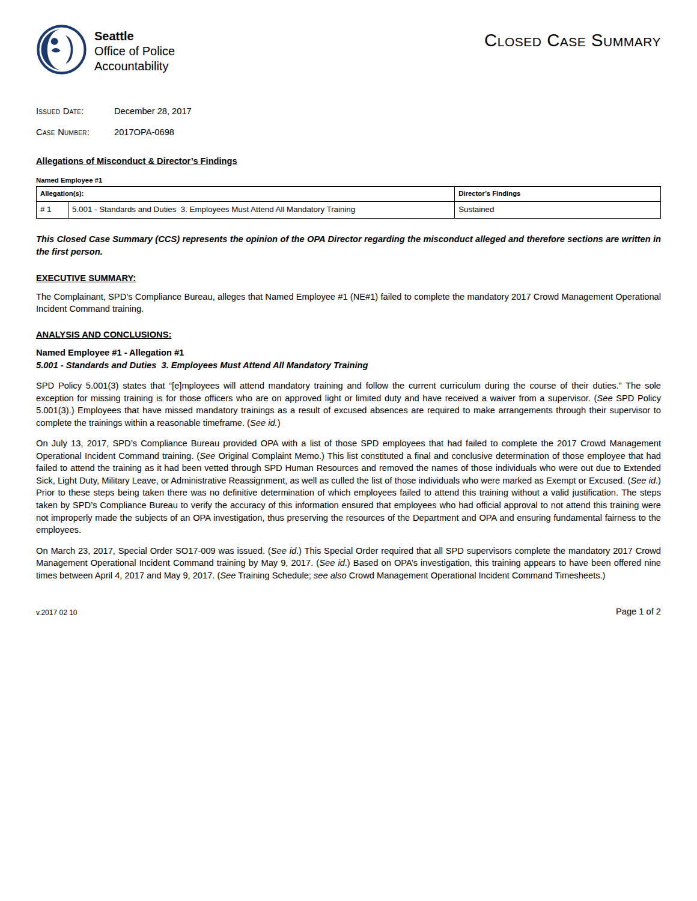Seattle
Office of Police
Accountability
Closed Case Summary
Issued Date: December 28, 2017
Case Number: 2017OPA-0698
Allegations of Misconduct & Director’s Findings
Named Employee #1
| Allegation(s): | Director’s Findings |
| --- | --- |
| # 1 | 5.001 - Standards and Duties 3. Employees Must Attend All Mandatory Training | Sustained |
This Closed Case Summary (CCS) represents the opinion of the OPA Director regarding the misconduct alleged and therefore sections are written in the first person.
EXECUTIVE SUMMARY:
The Complainant, SPD’s Compliance Bureau, alleges that Named Employee #1 (NE#1) failed to complete the mandatory 2017 Crowd Management Operational Incident Command training.
ANALYSIS AND CONCLUSIONS:
Named Employee #1 - Allegation #1
5.001 - Standards and Duties 3. Employees Must Attend All Mandatory Training
SPD Policy 5.001(3) states that “[e]mployees will attend mandatory training and follow the current curriculum during the course of their duties.” The sole exception for missing training is for those officers who are on approved light or limited duty and have received a waiver from a supervisor. (See SPD Policy 5.001(3).) Employees that have missed mandatory trainings as a result of excused absences are required to make arrangements through their supervisor to complete the trainings within a reasonable timeframe. (See id.)
On July 13, 2017, SPD’s Compliance Bureau provided OPA with a list of those SPD employees that had failed to complete the 2017 Crowd Management Operational Incident Command training. (See Original Complaint Memo.) This list constituted a final and conclusive determination of those employee that had failed to attend the training as it had been vetted through SPD Human Resources and removed the names of those individuals who were out due to Extended Sick, Light Duty, Military Leave, or Administrative Reassignment, as well as culled the list of those individuals who were marked as Exempt or Excused. (See id.) Prior to these steps being taken there was no definitive determination of which employees failed to attend this training without a valid justification. The steps taken by SPD’s Compliance Bureau to verify the accuracy of this information ensured that employees who had official approval to not attend this training were not improperly made the subjects of an OPA investigation, thus preserving the resources of the Department and OPA and ensuring fundamental fairness to the employees.
On March 23, 2017, Special Order SO17-009 was issued. (See id.) This Special Order required that all SPD supervisors complete the mandatory 2017 Crowd Management Operational Incident Command training by May 9, 2017. (See id.) Based on OPA’s investigation, this training appears to have been offered nine times between April 4, 2017 and May 9, 2017. (See Training Schedule; see also Crowd Management Operational Incident Command Timesheets.)
v.2017 02 10 Page 1 of 2